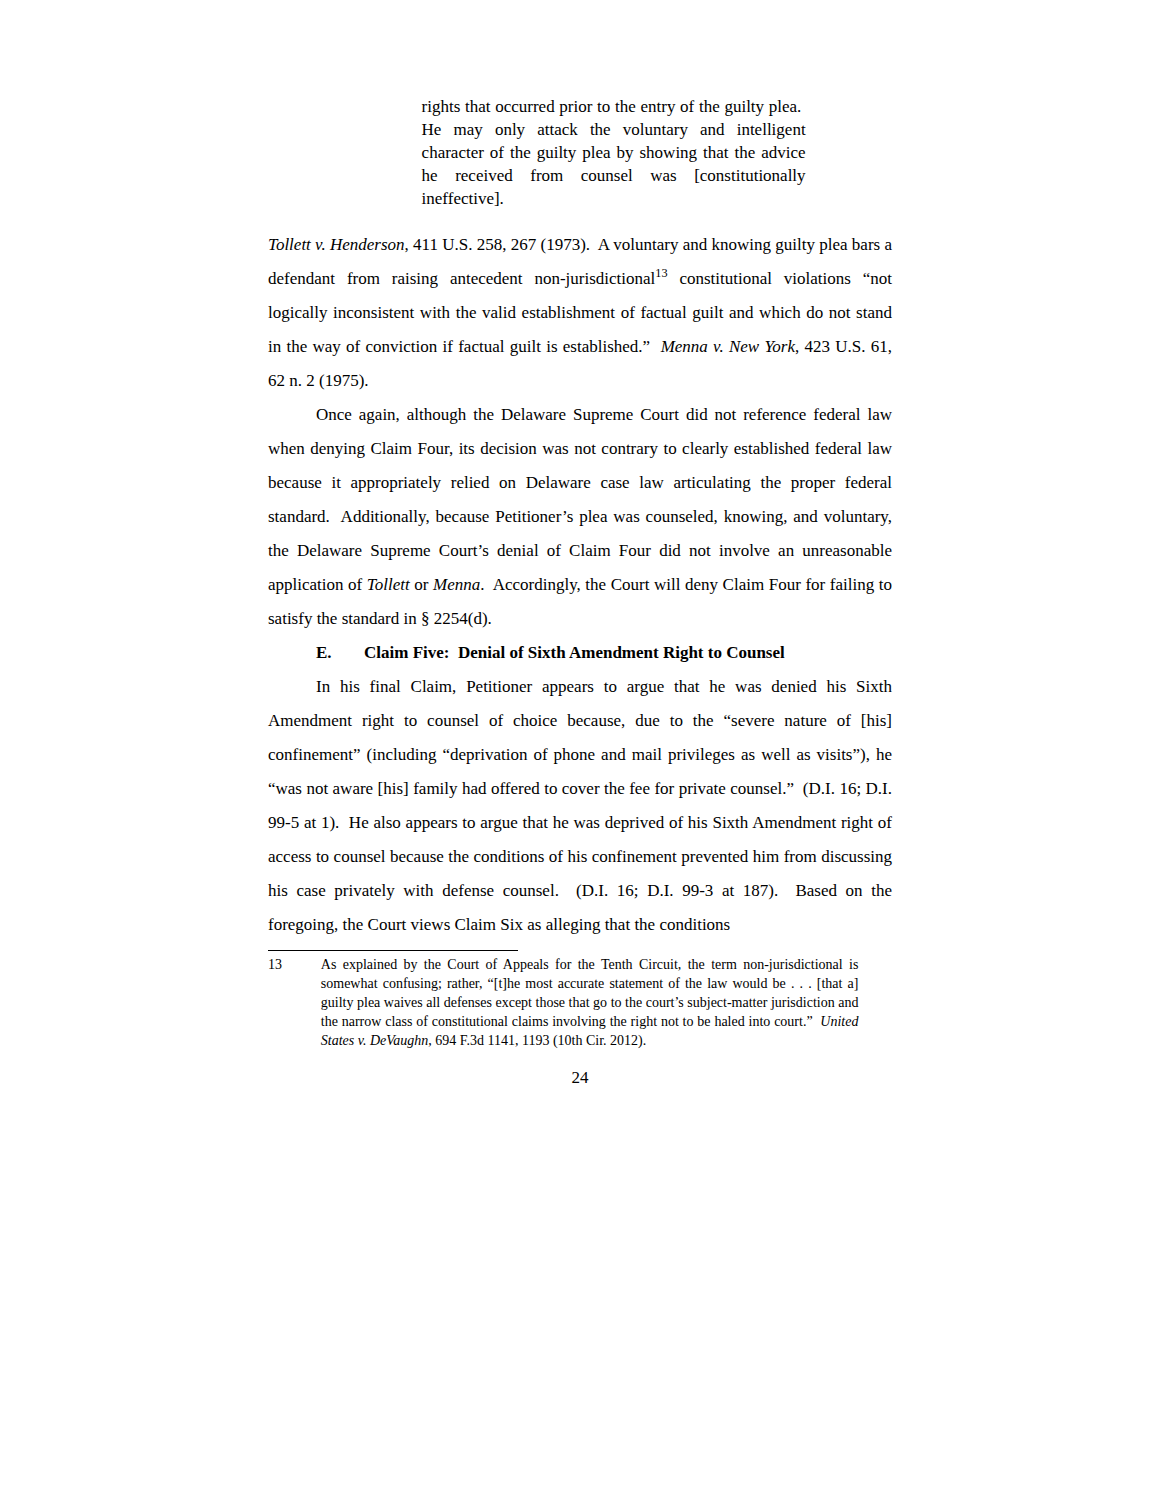rights that occurred prior to the entry of the guilty plea. He may only attack the voluntary and intelligent character of the guilty plea by showing that the advice he received from counsel was [constitutionally ineffective].
Tollett v. Henderson, 411 U.S. 258, 267 (1973). A voluntary and knowing guilty plea bars a defendant from raising antecedent non-jurisdictional13 constitutional violations “not logically inconsistent with the valid establishment of factual guilt and which do not stand in the way of conviction if factual guilt is established.” Menna v. New York, 423 U.S. 61, 62 n. 2 (1975).
Once again, although the Delaware Supreme Court did not reference federal law when denying Claim Four, its decision was not contrary to clearly established federal law because it appropriately relied on Delaware case law articulating the proper federal standard. Additionally, because Petitioner’s plea was counseled, knowing, and voluntary, the Delaware Supreme Court’s denial of Claim Four did not involve an unreasonable application of Tollett or Menna. Accordingly, the Court will deny Claim Four for failing to satisfy the standard in § 2254(d).
E. Claim Five: Denial of Sixth Amendment Right to Counsel
In his final Claim, Petitioner appears to argue that he was denied his Sixth Amendment right to counsel of choice because, due to the “severe nature of [his] confinement” (including “deprivation of phone and mail privileges as well as visits”), he “was not aware [his] family had offered to cover the fee for private counsel.” (D.I. 16; D.I. 99-5 at 1). He also appears to argue that he was deprived of his Sixth Amendment right of access to counsel because the conditions of his confinement prevented him from discussing his case privately with defense counsel. (D.I. 16; D.I. 99-3 at 187). Based on the foregoing, the Court views Claim Six as alleging that the conditions
13 As explained by the Court of Appeals for the Tenth Circuit, the term non-jurisdictional is somewhat confusing; rather, “[t]he most accurate statement of the law would be . . . [that a] guilty plea waives all defenses except those that go to the court’s subject-matter jurisdiction and the narrow class of constitutional claims involving the right not to be haled into court.” United States v. DeVaughn, 694 F.3d 1141, 1193 (10th Cir. 2012).
24